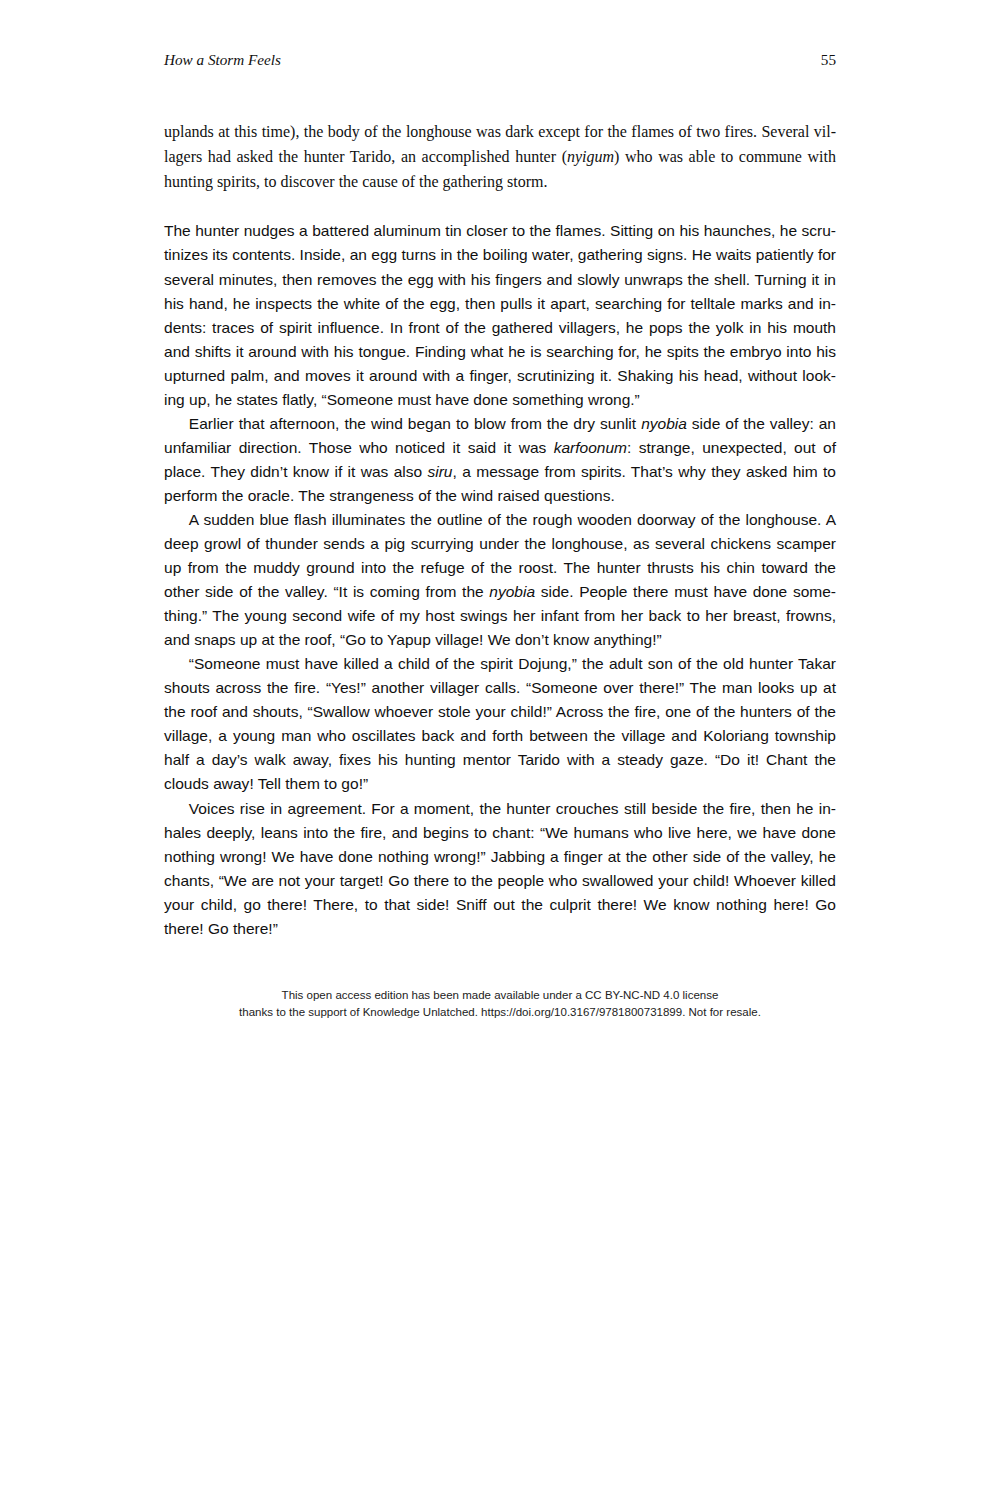How a Storm Feels 55
uplands at this time), the body of the longhouse was dark except for the flames of two fires. Several villagers had asked the hunter Tarido, an accomplished hunter (nyigum) who was able to commune with hunting spirits, to discover the cause of the gathering storm.
The hunter nudges a battered aluminum tin closer to the flames. Sitting on his haunches, he scrutinizes its contents. Inside, an egg turns in the boiling water, gathering signs. He waits patiently for several minutes, then removes the egg with his fingers and slowly unwraps the shell. Turning it in his hand, he inspects the white of the egg, then pulls it apart, searching for telltale marks and indents: traces of spirit influence. In front of the gathered villagers, he pops the yolk in his mouth and shifts it around with his tongue. Finding what he is searching for, he spits the embryo into his upturned palm, and moves it around with a finger, scrutinizing it. Shaking his head, without looking up, he states flatly, “Someone must have done something wrong.”
Earlier that afternoon, the wind began to blow from the dry sunlit nyobia side of the valley: an unfamiliar direction. Those who noticed it said it was karfoonum: strange, unexpected, out of place. They didn’t know if it was also siru, a message from spirits. That’s why they asked him to perform the oracle. The strangeness of the wind raised questions.
A sudden blue flash illuminates the outline of the rough wooden doorway of the longhouse. A deep growl of thunder sends a pig scurrying under the longhouse, as several chickens scamper up from the muddy ground into the refuge of the roost. The hunter thrusts his chin toward the other side of the valley. “It is coming from the nyobia side. People there must have done something.” The young second wife of my host swings her infant from her back to her breast, frowns, and snaps up at the roof, “Go to Yapup village! We don’t know anything!”
“Someone must have killed a child of the spirit Dojung,” the adult son of the old hunter Takar shouts across the fire. “Yes!” another villager calls. “Someone over there!” The man looks up at the roof and shouts, “Swallow whoever stole your child!” Across the fire, one of the hunters of the village, a young man who oscillates back and forth between the village and Koloriang township half a day’s walk away, fixes his hunting mentor Tarido with a steady gaze. “Do it! Chant the clouds away! Tell them to go!”
Voices rise in agreement. For a moment, the hunter crouches still beside the fire, then he inhales deeply, leans into the fire, and begins to chant: “We humans who live here, we have done nothing wrong! We have done nothing wrong!” Jabbing a finger at the other side of the valley, he chants, “We are not your target! Go there to the people who swallowed your child! Whoever killed your child, go there! There, to that side! Sniff out the culprit there! We know nothing here! Go there! Go there!”
This open access edition has been made available under a CC BY-NC-ND 4.0 license
thanks to the support of Knowledge Unlatched. https://doi.org/10.3167/9781800731899. Not for resale.